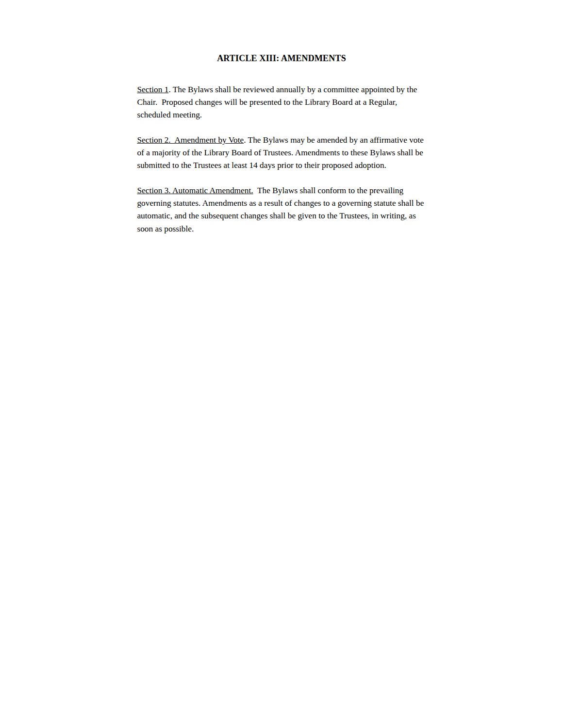ARTICLE XIII: AMENDMENTS
Section 1. The Bylaws shall be reviewed annually by a committee appointed by the Chair. Proposed changes will be presented to the Library Board at a Regular, scheduled meeting.
Section 2. Amendment by Vote. The Bylaws may be amended by an affirmative vote of a majority of the Library Board of Trustees. Amendments to these Bylaws shall be submitted to the Trustees at least 14 days prior to their proposed adoption.
Section 3. Automatic Amendment. The Bylaws shall conform to the prevailing governing statutes. Amendments as a result of changes to a governing statute shall be automatic, and the subsequent changes shall be given to the Trustees, in writing, as soon as possible.